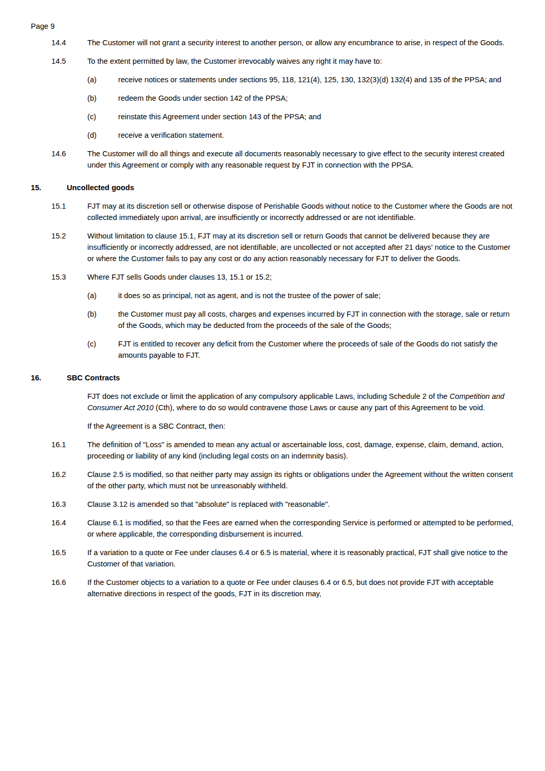Page 9
14.4
The Customer will not grant a security interest to another person, or allow any encumbrance to arise, in respect of the Goods.
14.5
To the extent permitted by law, the Customer irrevocably waives any right it may have to:
(a)
receive notices or statements under sections 95, 118, 121(4), 125, 130, 132(3)(d) 132(4) and 135 of the PPSA; and
(b)
redeem the Goods under section 142 of the PPSA;
(c)
reinstate this Agreement under section 143 of the PPSA; and
(d)
receive a verification statement.
14.6
The Customer will do all things and execute all documents reasonably necessary to give effect to the security interest created under this Agreement or comply with any reasonable request by FJT in connection with the PPSA.
15. Uncollected goods
15.1
FJT may at its discretion sell or otherwise dispose of Perishable Goods without notice to the Customer where the Goods are not collected immediately upon arrival, are insufficiently or incorrectly addressed or are not identifiable.
15.2
Without limitation to clause 15.1, FJT may at its discretion sell or return Goods that cannot be delivered because they are insufficiently or incorrectly addressed, are not identifiable, are uncollected or not accepted after 21 days' notice to the Customer or where the Customer fails to pay any cost or do any action reasonably necessary for FJT to deliver the Goods.
15.3
Where FJT sells Goods under clauses 13, 15.1 or 15.2;
(a)
it does so as principal, not as agent, and is not the trustee of the power of sale;
(b)
the Customer must pay all costs, charges and expenses incurred by FJT in connection with the storage, sale or return of the Goods, which may be deducted from the proceeds of the sale of the Goods;
(c)
FJT is entitled to recover any deficit from the Customer where the proceeds of sale of the Goods do not satisfy the amounts payable to FJT.
16. SBC Contracts
FJT does not exclude or limit the application of any compulsory applicable Laws, including Schedule 2 of the Competition and Consumer Act 2010 (Cth), where to do so would contravene those Laws or cause any part of this Agreement to be void.
If the Agreement is a SBC Contract, then:
16.1
The definition of "Loss" is amended to mean any actual or ascertainable loss, cost, damage, expense, claim, demand, action, proceeding or liability of any kind (including legal costs on an indemnity basis).
16.2
Clause 2.5 is modified, so that neither party may assign its rights or obligations under the Agreement without the written consent of the other party, which must not be unreasonably withheld.
16.3
Clause 3.12 is amended so that "absolute" is replaced with "reasonable".
16.4
Clause 6.1 is modified, so that the Fees are earned when the corresponding Service is performed or attempted to be performed, or where applicable, the corresponding disbursement is incurred.
16.5
If a variation to a quote or Fee under clauses 6.4 or 6.5 is material, where it is reasonably practical, FJT shall give notice to the Customer of that variation.
16.6
If the Customer objects to a variation to a quote or Fee under clauses 6.4 or 6.5, but does not provide FJT with acceptable alternative directions in respect of the goods, FJT in its discretion may,